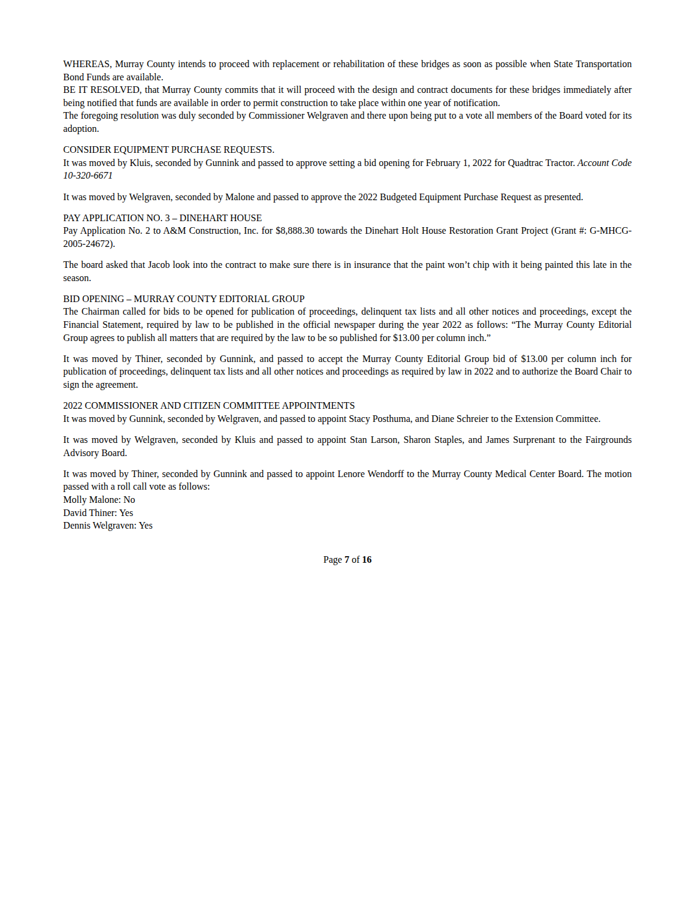WHEREAS, Murray County intends to proceed with replacement or rehabilitation of these bridges as soon as possible when State Transportation Bond Funds are available.
BE IT RESOLVED, that Murray County commits that it will proceed with the design and contract documents for these bridges immediately after being notified that funds are available in order to permit construction to take place within one year of notification.
The foregoing resolution was duly seconded by Commissioner Welgraven and there upon being put to a vote all members of the Board voted for its adoption.
CONSIDER EQUIPMENT PURCHASE REQUESTS.
It was moved by Kluis, seconded by Gunnink and passed to approve setting a bid opening for February 1, 2022 for Quadtrac Tractor. Account Code 10-320-6671
It was moved by Welgraven, seconded by Malone and passed to approve the 2022 Budgeted Equipment Purchase Request as presented.
PAY APPLICATION NO. 3 – DINEHART HOUSE
Pay Application No. 2 to A&M Construction, Inc. for $8,888.30 towards the Dinehart Holt House Restoration Grant Project (Grant #: G-MHCG-2005-24672).
The board asked that Jacob look into the contract to make sure there is in insurance that the paint won’t chip with it being painted this late in the season.
BID OPENING – MURRAY COUNTY EDITORIAL GROUP
The Chairman called for bids to be opened for publication of proceedings, delinquent tax lists and all other notices and proceedings, except the Financial Statement, required by law to be published in the official newspaper during the year 2022 as follows: “The Murray County Editorial Group agrees to publish all matters that are required by the law to be so published for $13.00 per column inch.”
It was moved by Thiner, seconded by Gunnink, and passed to accept the Murray County Editorial Group bid of $13.00 per column inch for publication of proceedings, delinquent tax lists and all other notices and proceedings as required by law in 2022 and to authorize the Board Chair to sign the agreement.
2022 COMMISSIONER AND CITIZEN COMMITTEE APPOINTMENTS
It was moved by Gunnink, seconded by Welgraven, and passed to appoint Stacy Posthuma, and Diane Schreier to the Extension Committee.
It was moved by Welgraven, seconded by Kluis and passed to appoint Stan Larson, Sharon Staples, and James Surprenant to the Fairgrounds Advisory Board.
It was moved by Thiner, seconded by Gunnink and passed to appoint Lenore Wendorff to the Murray County Medical Center Board. The motion passed with a roll call vote as follows:
Molly Malone: No
David Thiner: Yes
Dennis Welgraven: Yes
Page 7 of 16